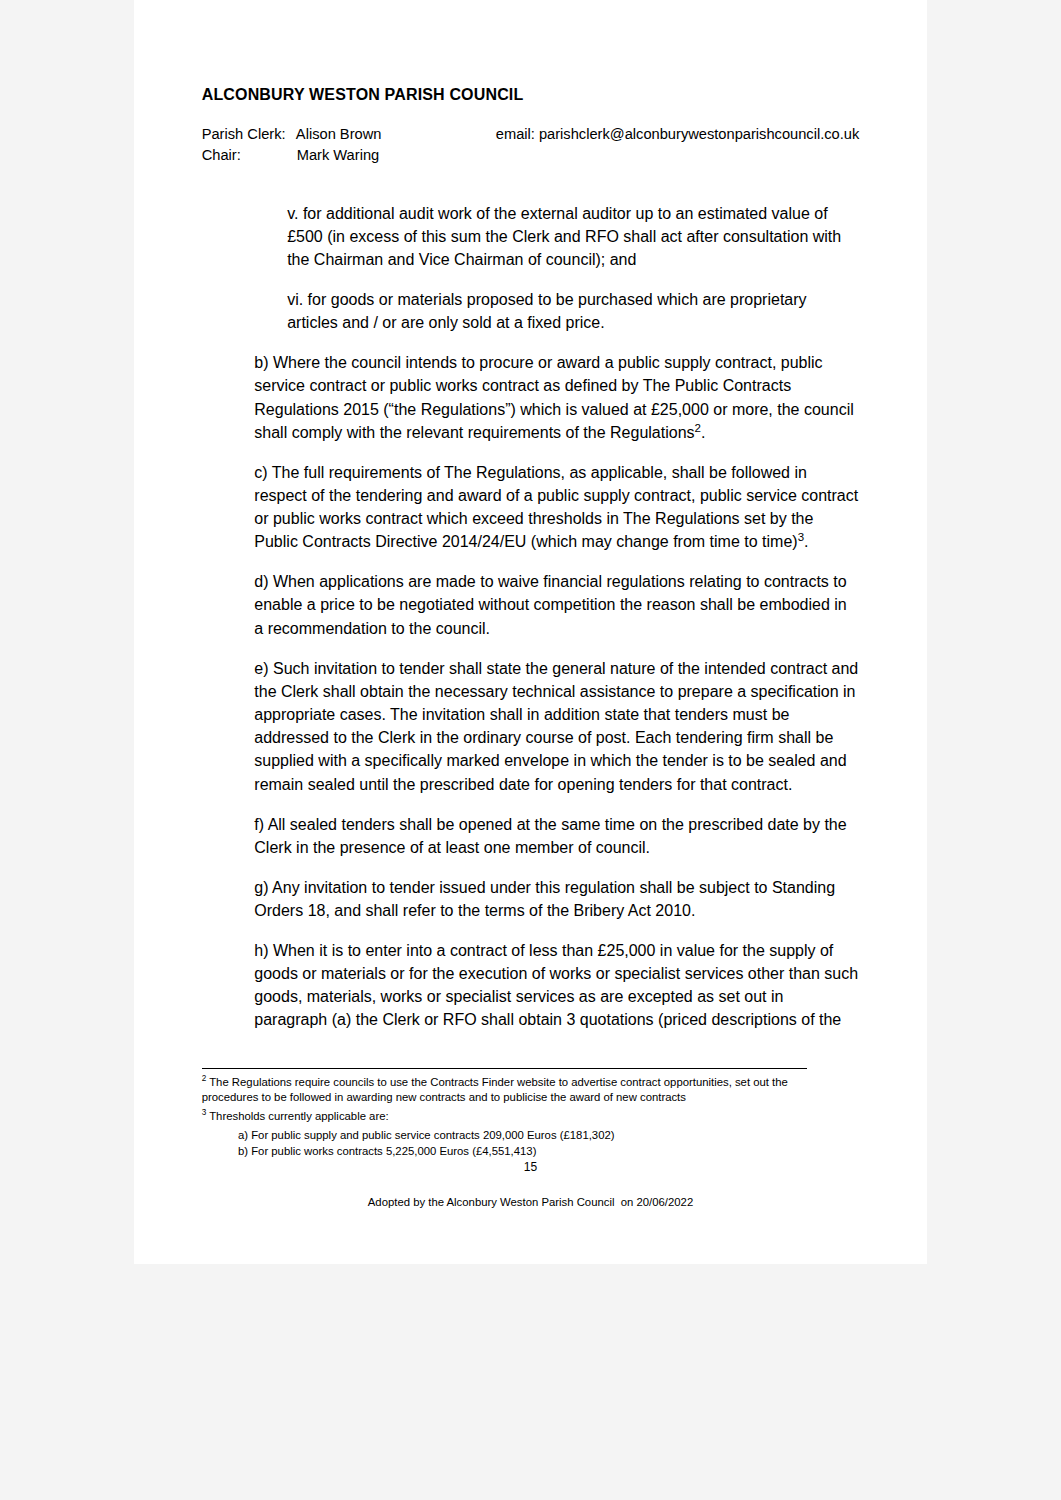ALCONBURY WESTON PARISH COUNCIL
Parish Clerk: Alison Brown
Chair: Mark Waring
email: parishclerk@alconburywestonparishcouncil.co.uk
v. for additional audit work of the external auditor up to an estimated value of £500 (in excess of this sum the Clerk and RFO shall act after consultation with the Chairman and Vice Chairman of council); and
vi. for goods or materials proposed to be purchased which are proprietary articles and / or are only sold at a fixed price.
b) Where the council intends to procure or award a public supply contract, public service contract or public works contract as defined by The Public Contracts Regulations 2015 (“the Regulations”) which is valued at £25,000 or more, the council shall comply with the relevant requirements of the Regulations2.
c) The full requirements of The Regulations, as applicable, shall be followed in respect of the tendering and award of a public supply contract, public service contract or public works contract which exceed thresholds in The Regulations set by the Public Contracts Directive 2014/24/EU (which may change from time to time)3.
d) When applications are made to waive financial regulations relating to contracts to enable a price to be negotiated without competition the reason shall be embodied in a recommendation to the council.
e) Such invitation to tender shall state the general nature of the intended contract and the Clerk shall obtain the necessary technical assistance to prepare a specification in appropriate cases. The invitation shall in addition state that tenders must be addressed to the Clerk in the ordinary course of post. Each tendering firm shall be supplied with a specifically marked envelope in which the tender is to be sealed and remain sealed until the prescribed date for opening tenders for that contract.
f) All sealed tenders shall be opened at the same time on the prescribed date by the Clerk in the presence of at least one member of council.
g) Any invitation to tender issued under this regulation shall be subject to Standing Orders 18, and shall refer to the terms of the Bribery Act 2010.
h) When it is to enter into a contract of less than £25,000 in value for the supply of goods or materials or for the execution of works or specialist services other than such goods, materials, works or specialist services as are excepted as set out in paragraph (a) the Clerk or RFO shall obtain 3 quotations (priced descriptions of the
2 The Regulations require councils to use the Contracts Finder website to advertise contract opportunities, set out the procedures to be followed in awarding new contracts and to publicise the award of new contracts
3 Thresholds currently applicable are:
a) For public supply and public service contracts 209,000 Euros (£181,302)
b) For public works contracts 5,225,000 Euros (£4,551,413)
15
Adopted by the Alconbury Weston Parish Council on 20/06/2022